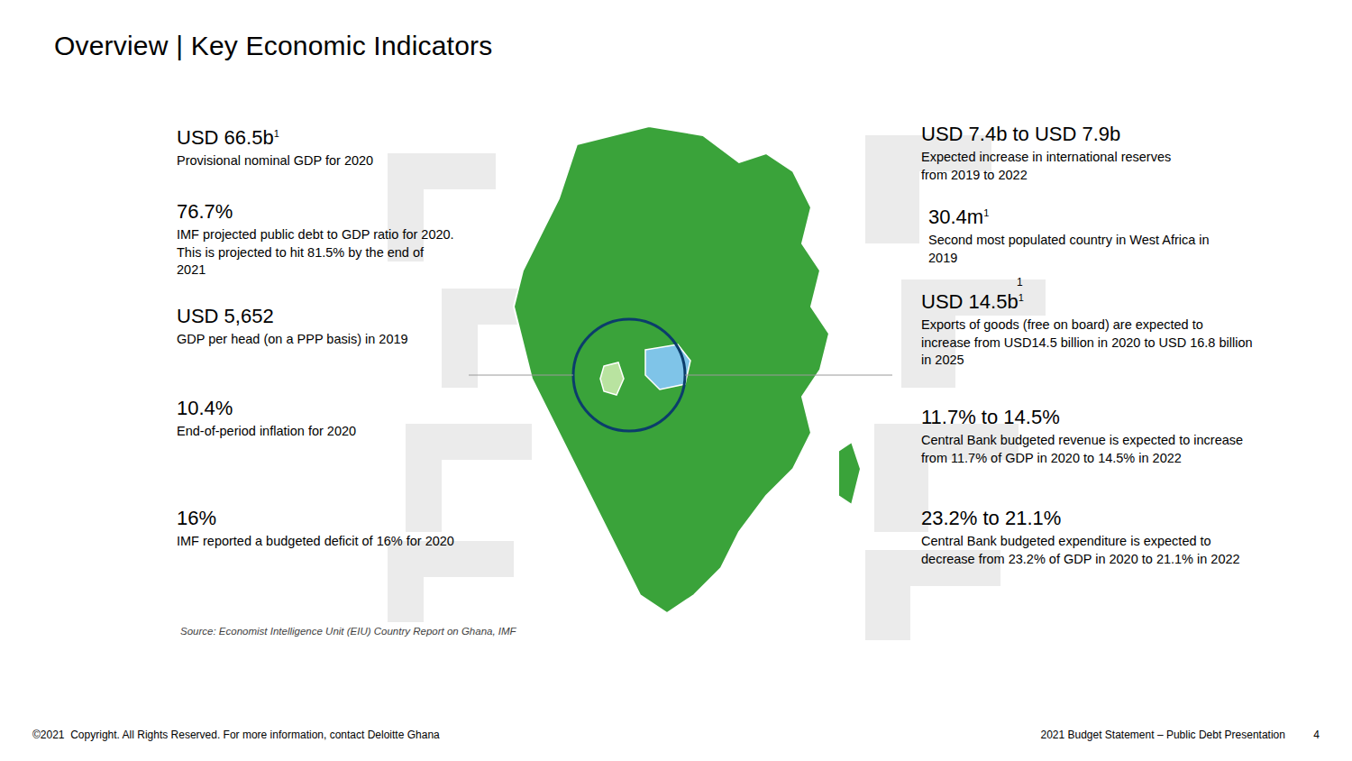Overview | Key Economic Indicators
USD 66.5b1
Provisional nominal GDP for 2020
76.7%
IMF projected public debt to GDP ratio for 2020. This is projected to hit 81.5% by the end of 2021
USD 5,652
GDP per head (on a PPP basis) in 2019
10.4%
End-of-period inflation for 2020
16%
IMF reported a budgeted deficit of 16% for 2020
USD 7.4b to USD 7.9b
Expected increase in international reserves from 2019 to 2022
30.4m1
Second most populated country in West Africa in 2019
1
USD 14.5b1
Exports of goods (free on board) are expected to increase from USD14.5 billion in 2020 to USD 16.8 billion in 2025
11.7% to 14.5%
Central Bank budgeted revenue is expected to increase from 11.7% of GDP in 2020 to 14.5% in 2022
23.2% to 21.1%
Central Bank budgeted expenditure is expected to decrease from 23.2% of GDP in 2020 to 21.1% in 2022
Source: Economist Intelligence Unit (EIU) Country Report on Ghana, IMF
©2021 Copyright. All Rights Reserved. For more information, contact Deloitte Ghana
2021 Budget Statement – Public Debt Presentation 4